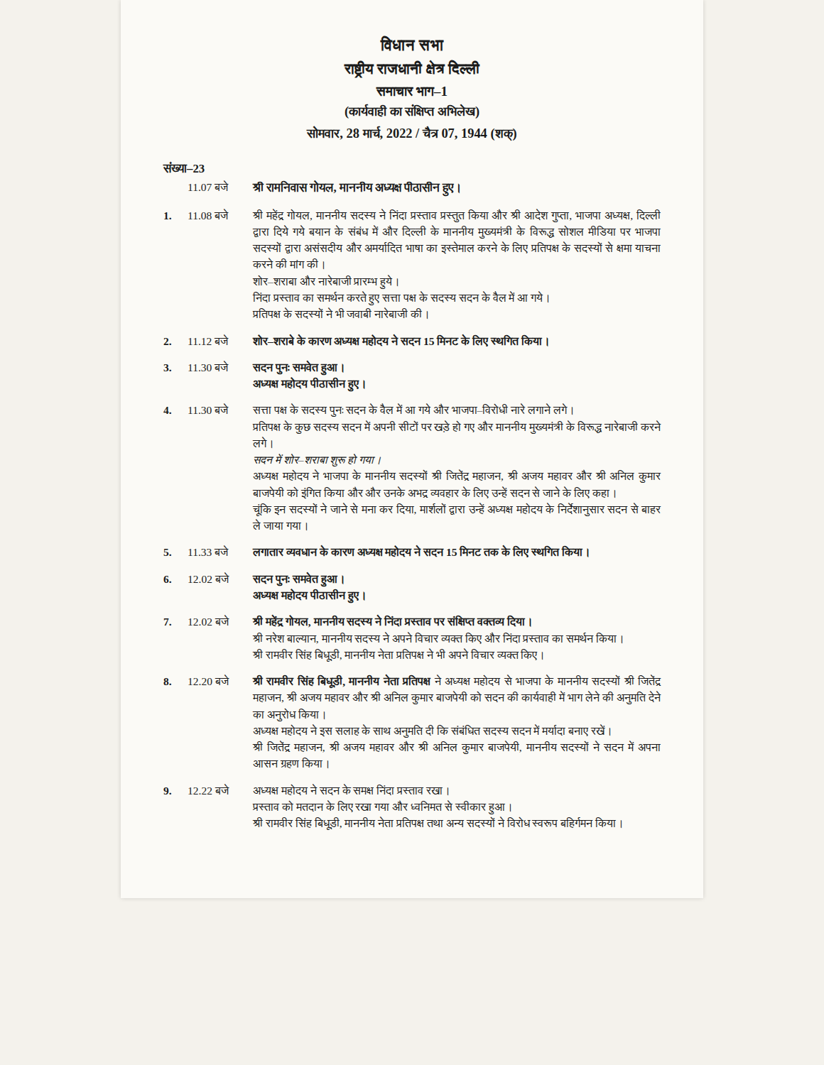विधान सभा
राष्ट्रीय राजधानी क्षेत्र दिल्ली
समाचार भाग–1
(कार्यवाही का संक्षिप्त अभिलेख)
सोमवार, 28 मार्च, 2022 / चैत्र 07, 1944 (शक्)
संख्या–23
| | 11.07 बजे | श्री रामनिवास गोयल, माननीय अध्यक्ष पीठासीन हुए। |
| 1. | 11.08 बजे | श्री महेंद्र गोयल, माननीय सदस्य ने निंदा प्रस्ताव प्रस्तुत किया और श्री आदेश गुप्ता, भाजपा अध्यक्ष, दिल्ली द्वारा दिये गये बयान के संबंध में और दिल्ली के माननीय मुख्यमंत्री के विरूद्ध सोशल मीडिया पर भाजपा सदस्यों द्वारा असंसदीय और अमर्यादित भाषा का इस्तेमाल करने के लिए प्रतिपक्ष के सदस्यों से क्षमा याचना करने की मांग की। शोर–शराबा और नारेबाजी प्रारम्भ हुये। निंदा प्रस्ताव का समर्थन करते हुए सत्ता पक्ष के सदस्य सदन के वैल में आ गये। प्रतिपक्ष के सदस्यों ने भी जवाबी नारेबाजी की। |
| 2. | 11.12 बजे | शोर–शराबे के कारण अध्यक्ष महोदय ने सदन 15 मिनट के लिए स्थगित किया। |
| 3. | 11.30 बजे | सदन पुनः समवेत हुआ। अध्यक्ष महोदय पीठासीन हुए। |
| 4. | 11.30 बजे | सत्ता पक्ष के सदस्य पुनः सदन के वैल में आ गये और भाजपा–विरोधी नारे लगाने लगे। प्रतिपक्ष के कुछ सदस्य सदन में अपनी सीटों पर खड़े हो गए और माननीय मुख्यमंत्री के विरूद्ध नारेबाजी करने लगे। सदन में शोर–शराबा शुरू हो गया। अध्यक्ष महोदय ने भाजपा के माननीय सदस्यों श्री जितेंद्र महाजन, श्री अजय महावर और श्री अनिल कुमार बाजपेयी को इंगित किया और और उनके अभद्र व्यवहार के लिए उन्हें सदन से जाने के लिए कहा। चूंकि इन सदस्यों ने जाने से मना कर दिया, मार्शलों द्वारा उन्हें अध्यक्ष महोदय के निर्देशानुसार सदन से बाहर ले जाया गया। |
| 5. | 11.33 बजे | लगातार व्यवधान के कारण अध्यक्ष महोदय ने सदन 15 मिनट तक के लिए स्थगित किया। |
| 6. | 12.02 बजे | सदन पुनः समवेत हुआ। अध्यक्ष महोदय पीठासीन हुए। |
| 7. | 12.02 बजे | श्री महेंद्र गोयल, माननीय सदस्य ने निंदा प्रस्ताव पर संक्षिप्त वक्तव्य दिया। श्री नरेश बाल्यान, माननीय सदस्य ने अपने विचार व्यक्त किए और निंदा प्रस्ताव का समर्थन किया। श्री रामवीर सिंह बिधूड़ी, माननीय नेता प्रतिपक्ष ने भी अपने विचार व्यक्त किए। |
| 8. | 12.20 बजे | श्री रामवीर सिंह बिधूड़ी, माननीय नेता प्रतिपक्ष ने अध्यक्ष महोदय से भाजपा के माननीय सदस्यों श्री जितेंद्र महाजन, श्री अजय महावर और श्री अनिल कुमार बाजपेयी को सदन की कार्यवाही में भाग लेने की अनुमति देने का अनुरोध किया। अध्यक्ष महोदय ने इस सलाह के साथ अनुमति दी कि संबंधित सदस्य सदन में मर्यादा बनाए रखें। श्री जितेंद्र महाजन, श्री अजय महावर और श्री अनिल कुमार बाजपेयी, माननीय सदस्यों ने सदन में अपना आसन ग्रहण किया। |
| 9. | 12.22 बजे | अध्यक्ष महोदय ने सदन के समक्ष निंदा प्रस्ताव रखा। प्रस्ताव को मतदान के लिए रखा गया और ध्वनिमत से स्वीकार हुआ। श्री रामवीर सिंह बिधूड़ी, माननीय नेता प्रतिपक्ष तथा अन्य सदस्यों ने विरोध स्वरूप बहिर्गमन किया। |